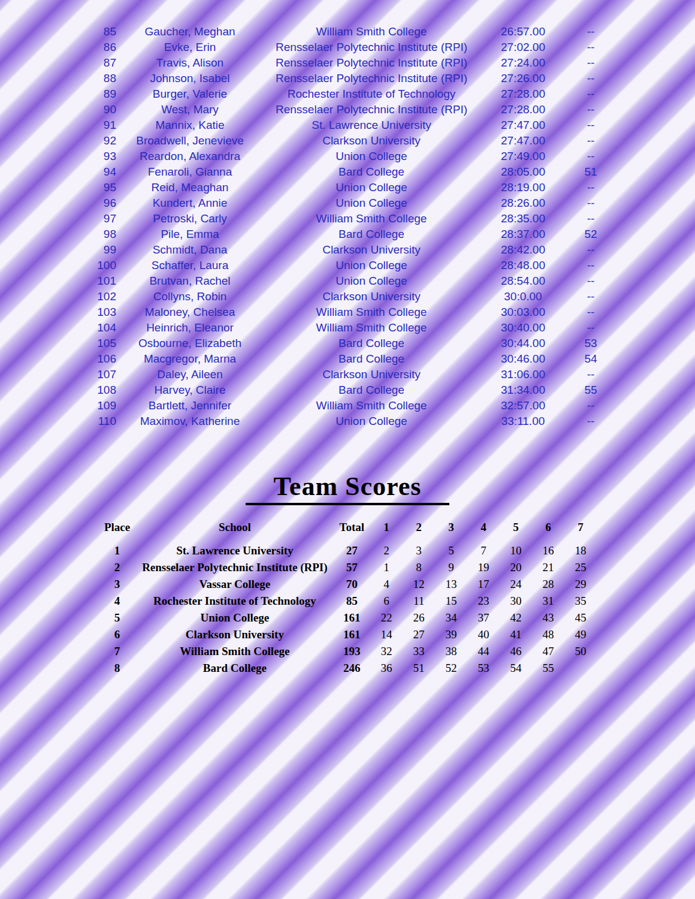| 85 | Gaucher, Meghan | William Smith College | 26:57.00 | -- |
| 86 | Evke, Erin | Rensselaer Polytechnic Institute (RPI) | 27:02.00 | -- |
| 87 | Travis, Alison | Rensselaer Polytechnic Institute (RPI) | 27:24.00 | -- |
| 88 | Johnson, Isabel | Rensselaer Polytechnic Institute (RPI) | 27:26.00 | -- |
| 89 | Burger, Valerie | Rochester Institute of Technology | 27:28.00 | -- |
| 90 | West, Mary | Rensselaer Polytechnic Institute (RPI) | 27:28.00 | -- |
| 91 | Mannix, Katie | St. Lawrence University | 27:47.00 | -- |
| 92 | Broadwell, Jenevieve | Clarkson University | 27:47.00 | -- |
| 93 | Reardon, Alexandra | Union College | 27:49.00 | -- |
| 94 | Fenaroli, Gianna | Bard College | 28:05.00 | 51 |
| 95 | Reid, Meaghan | Union College | 28:19.00 | -- |
| 96 | Kundert, Annie | Union College | 28:26.00 | -- |
| 97 | Petroski, Carly | William Smith College | 28:35.00 | -- |
| 98 | Pile, Emma | Bard College | 28:37.00 | 52 |
| 99 | Schmidt, Dana | Clarkson University | 28:42.00 | -- |
| 100 | Schaffer, Laura | Union College | 28:48.00 | -- |
| 101 | Brutvan, Rachel | Union College | 28:54.00 | -- |
| 102 | Collyns, Robin | Clarkson University | 30:0.00 | -- |
| 103 | Maloney, Chelsea | William Smith College | 30:03.00 | -- |
| 104 | Heinrich, Eleanor | William Smith College | 30:40.00 | -- |
| 105 | Osbourne, Elizabeth | Bard College | 30:44.00 | 53 |
| 106 | Macgregor, Marna | Bard College | 30:46.00 | 54 |
| 107 | Daley, Aileen | Clarkson University | 31:06.00 | -- |
| 108 | Harvey, Claire | Bard College | 31:34.00 | 55 |
| 109 | Bartlett, Jennifer | William Smith College | 32:57.00 | -- |
| 110 | Maximov, Katherine | Union College | 33:11.00 | -- |
Team Scores
| Place | School | Total | 1 | 2 | 3 | 4 | 5 | 6 | 7 |
| --- | --- | --- | --- | --- | --- | --- | --- | --- | --- |
| 1 | St. Lawrence University | 27 | 2 | 3 | 5 | 7 | 10 | 16 | 18 |
| 2 | Rensselaer Polytechnic Institute (RPI) | 57 | 1 | 8 | 9 | 19 | 20 | 21 | 25 |
| 3 | Vassar College | 70 | 4 | 12 | 13 | 17 | 24 | 28 | 29 |
| 4 | Rochester Institute of Technology | 85 | 6 | 11 | 15 | 23 | 30 | 31 | 35 |
| 5 | Union College | 161 | 22 | 26 | 34 | 37 | 42 | 43 | 45 |
| 6 | Clarkson University | 161 | 14 | 27 | 39 | 40 | 41 | 48 | 49 |
| 7 | William Smith College | 193 | 32 | 33 | 38 | 44 | 46 | 47 | 50 |
| 8 | Bard College | 246 | 36 | 51 | 52 | 53 | 54 | 55 | |